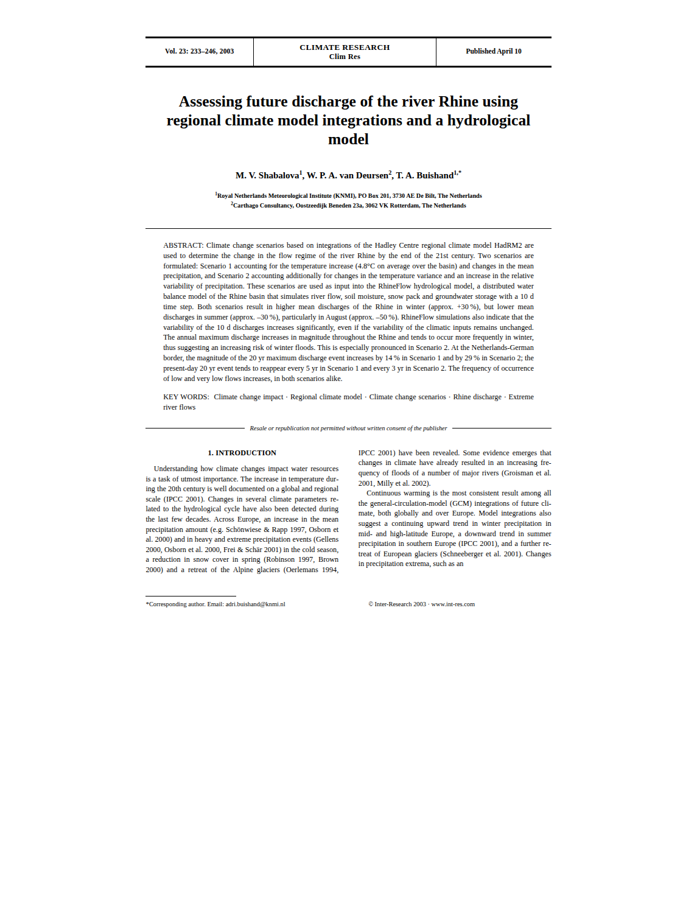Vol. 23: 233–246, 2003
CLIMATE RESEARCH
Clim Res
Published April 10
Assessing future discharge of the river Rhine using regional climate model integrations and a hydrological model
M. V. Shabalova1, W. P. A. van Deursen2, T. A. Buishand1,*
1Royal Netherlands Meteorological Institute (KNMI), PO Box 201, 3730 AE De Bilt, The Netherlands
2Carthago Consultancy, Oostzeedijk Beneden 23a, 3062 VK Rotterdam, The Netherlands
ABSTRACT: Climate change scenarios based on integrations of the Hadley Centre regional climate model HadRM2 are used to determine the change in the flow regime of the river Rhine by the end of the 21st century. Two scenarios are formulated: Scenario 1 accounting for the temperature increase (4.8°C on average over the basin) and changes in the mean precipitation, and Scenario 2 accounting additionally for changes in the temperature variance and an increase in the relative variability of precipitation. These scenarios are used as input into the RhineFlow hydrological model, a distributed water balance model of the Rhine basin that simulates river flow, soil moisture, snow pack and groundwater storage with a 10 d time step. Both scenarios result in higher mean discharges of the Rhine in winter (approx. +30 %), but lower mean discharges in summer (approx. –30 %), particularly in August (approx. –50 %). RhineFlow simulations also indicate that the variability of the 10 d discharges increases significantly, even if the variability of the climatic inputs remains unchanged. The annual maximum discharge increases in magnitude throughout the Rhine and tends to occur more frequently in winter, thus suggesting an increasing risk of winter floods. This is especially pronounced in Scenario 2. At the Netherlands-German border, the magnitude of the 20 yr maximum discharge event increases by 14 % in Scenario 1 and by 29 % in Scenario 2; the present-day 20 yr event tends to reappear every 5 yr in Scenario 1 and every 3 yr in Scenario 2. The frequency of occurrence of low and very low flows increases, in both scenarios alike.
KEY WORDS: Climate change impact · Regional climate model · Climate change scenarios · Rhine discharge · Extreme river flows
Resale or republication not permitted without written consent of the publisher
1. INTRODUCTION
Understanding how climate changes impact water resources is a task of utmost importance. The increase in temperature during the 20th century is well documented on a global and regional scale (IPCC 2001). Changes in several climate parameters related to the hydrological cycle have also been detected during the last few decades. Across Europe, an increase in the mean precipitation amount (e.g. Schönwiese & Rapp 1997, Osborn et al. 2000) and in heavy and extreme precipitation events (Gellens 2000, Osborn et al. 2000, Frei & Schär 2001) in the cold season, a reduction in snow cover in spring (Robinson 1997, Brown 2000) and a retreat of the Alpine glaciers (Oerlemans 1994, IPCC 2001) have been revealed. Some evidence emerges that changes in climate have already resulted in an increasing frequency of floods of a number of major rivers (Groisman et al. 2001, Milly et al. 2002).
Continuous warming is the most consistent result among all the general-circulation-model (GCM) integrations of future climate, both globally and over Europe. Model integrations also suggest a continuing upward trend in winter precipitation in mid- and high-latitude Europe, a downward trend in summer precipitation in southern Europe (IPCC 2001), and a further retreat of European glaciers (Schneeberger et al. 2001). Changes in precipitation extrema, such as an
*Corresponding author. Email: adri.buishand@knmi.nl
© Inter-Research 2003 · www.int-res.com